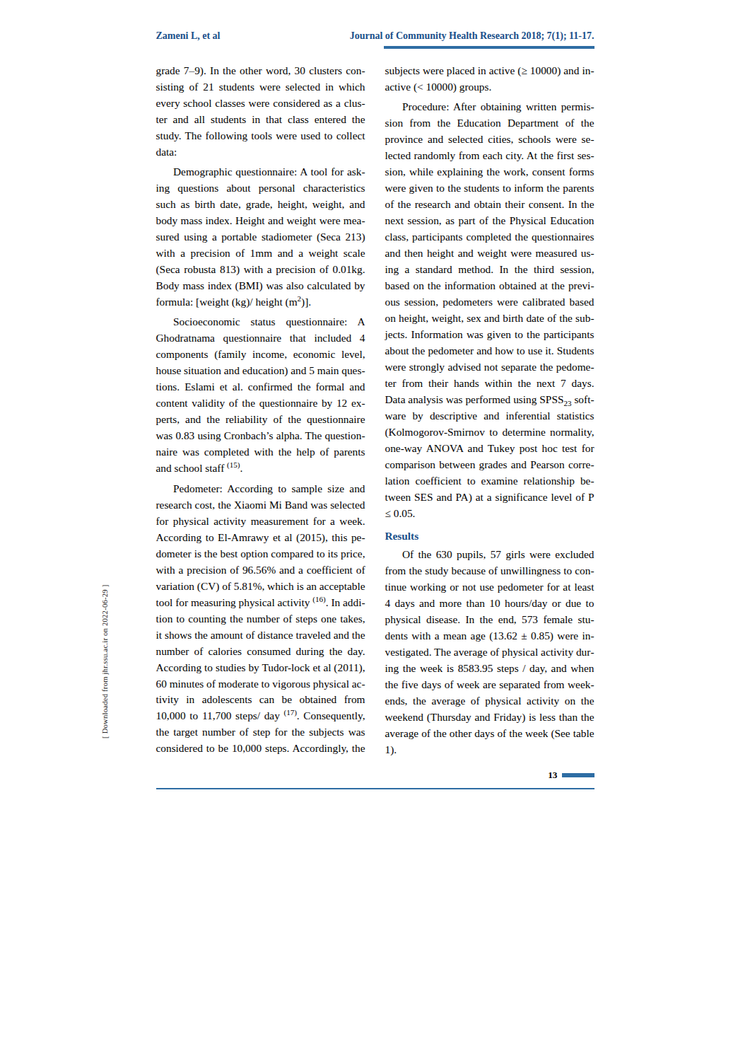[ Downloaded from jhr.ssu.ac.ir on 2022-06-29 ]
Zameni L, et al
Journal of Community Health Research 2018; 7(1); 11-17.
grade 7–9). In the other word, 30 clusters consisting of 21 students were selected in which every school classes were considered as a cluster and all students in that class entered the study. The following tools were used to collect data:
Demographic questionnaire: A tool for asking questions about personal characteristics such as birth date, grade, height, weight, and body mass index. Height and weight were measured using a portable stadiometer (Seca 213) with a precision of 1mm and a weight scale (Seca robusta 813) with a precision of 0.01kg. Body mass index (BMI) was also calculated by formula: [weight (kg)/ height (m2)].
Socioeconomic status questionnaire: A Ghodratnama questionnaire that included 4 components (family income, economic level, house situation and education) and 5 main questions. Eslami et al. confirmed the formal and content validity of the questionnaire by 12 experts, and the reliability of the questionnaire was 0.83 using Cronbach’s alpha. The questionnaire was completed with the help of parents and school staff (15).
Pedometer: According to sample size and research cost, the Xiaomi Mi Band was selected for physical activity measurement for a week. According to El-Amrawy et al (2015), this pedometer is the best option compared to its price, with a precision of 96.56% and a coefficient of variation (CV) of 5.81%, which is an acceptable tool for measuring physical activity (16). In addition to counting the number of steps one takes, it shows the amount of distance traveled and the number of calories consumed during the day. According to studies by Tudor-lock et al (2011), 60 minutes of moderate to vigorous physical activity in adolescents can be obtained from 10,000 to 11,700 steps/ day (17). Consequently, the target number of step for the subjects was considered to be 10,000 steps. Accordingly, the subjects were placed in active (≥ 10000) and inactive (< 10000) groups.
Procedure: After obtaining written permission from the Education Department of the province and selected cities, schools were selected randomly from each city. At the first session, while explaining the work, consent forms were given to the students to inform the parents of the research and obtain their consent. In the next session, as part of the Physical Education class, participants completed the questionnaires and then height and weight were measured using a standard method. In the third session, based on the information obtained at the previous session, pedometers were calibrated based on height, weight, sex and birth date of the subjects. Information was given to the participants about the pedometer and how to use it. Students were strongly advised not separate the pedometer from their hands within the next 7 days. Data analysis was performed using SPSS23 software by descriptive and inferential statistics (Kolmogorov-Smirnov to determine normality, one-way ANOVA and Tukey post hoc test for comparison between grades and Pearson correlation coefficient to examine relationship between SES and PA) at a significance level of P ≤ 0.05.
Results
Of the 630 pupils, 57 girls were excluded from the study because of unwillingness to continue working or not use pedometer for at least 4 days and more than 10 hours/day or due to physical disease. In the end, 573 female students with a mean age (13.62 ± 0.85) were investigated. The average of physical activity during the week is 8583.95 steps / day, and when the five days of week are separated from weekends, the average of physical activity on the weekend (Thursday and Friday) is less than the average of the other days of the week (See table 1).
13